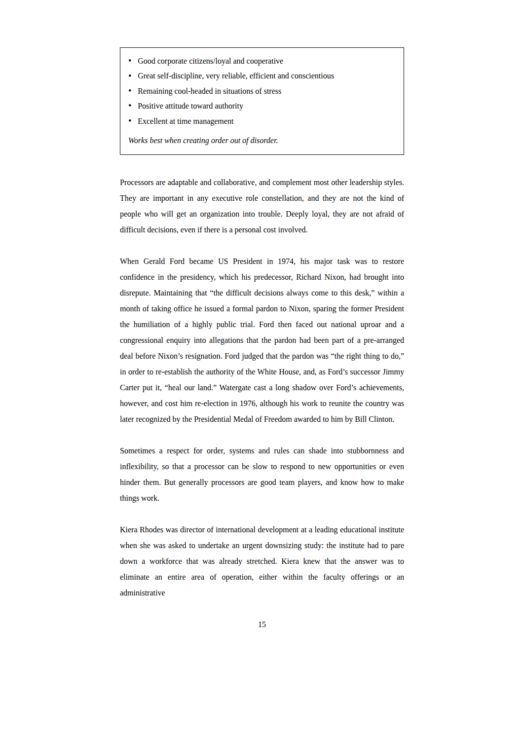Good corporate citizens/loyal and cooperative
Great self-discipline, very reliable, efficient and conscientious
Remaining cool-headed in situations of stress
Positive attitude toward authority
Excellent at time management
Works best when creating order out of disorder.
Processors are adaptable and collaborative, and complement most other leadership styles. They are important in any executive role constellation, and they are not the kind of people who will get an organization into trouble. Deeply loyal, they are not afraid of difficult decisions, even if there is a personal cost involved.
When Gerald Ford became US President in 1974, his major task was to restore confidence in the presidency, which his predecessor, Richard Nixon, had brought into disrepute. Maintaining that “the difficult decisions always come to this desk,” within a month of taking office he issued a formal pardon to Nixon, sparing the former President the humiliation of a highly public trial. Ford then faced out national uproar and a congressional enquiry into allegations that the pardon had been part of a pre-arranged deal before Nixon’s resignation. Ford judged that the pardon was “the right thing to do,” in order to re-establish the authority of the White House, and, as Ford’s successor Jimmy Carter put it, “heal our land.” Watergate cast a long shadow over Ford’s achievements, however, and cost him re-election in 1976, although his work to reunite the country was later recognized by the Presidential Medal of Freedom awarded to him by Bill Clinton.
Sometimes a respect for order, systems and rules can shade into stubbornness and inflexibility, so that a processor can be slow to respond to new opportunities or even hinder them. But generally processors are good team players, and know how to make things work.
Kiera Rhodes was director of international development at a leading educational institute when she was asked to undertake an urgent downsizing study: the institute had to pare down a workforce that was already stretched. Kiera knew that the answer was to eliminate an entire area of operation, either within the faculty offerings or an administrative
15